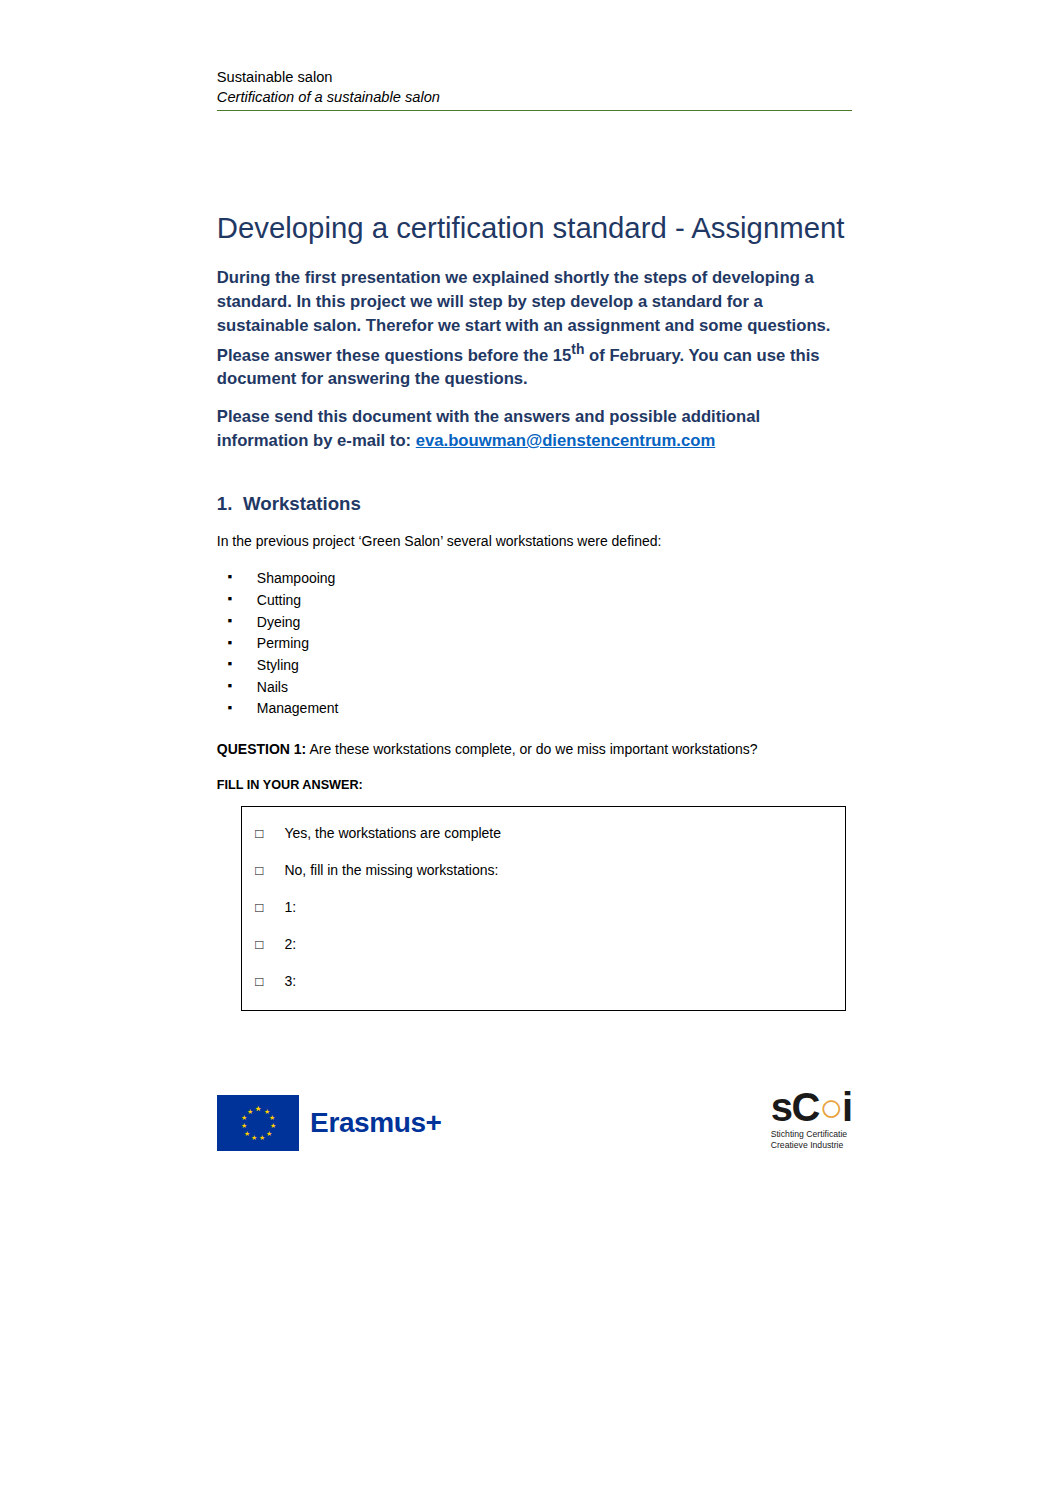Sustainable salon
Certification of a sustainable salon
Developing a certification standard - Assignment
During the first presentation we explained shortly the steps of developing a standard. In this project we will step by step develop a standard for a sustainable salon. Therefor we start with an assignment and some questions. Please answer these questions before the 15th of February. You can use this document for answering the questions.
Please send this document with the answers and possible additional information by e-mail to: eva.bouwman@dienstencentrum.com
1. Workstations
In the previous project ‘Green Salon’ several workstations were defined:
Shampooing
Cutting
Dyeing
Perming
Styling
Nails
Management
QUESTION 1: Are these workstations complete, or do we miss important workstations?
FILL IN YOUR ANSWER:
□Yes, the workstations are complete
□No, fill in the missing workstations:
□1:
□2:
□3:
★ ★ ★ ★ ★ ★ ★ ★ ★ ★ ★ ★
Erasmus+
sC○i
Stichting Certificatie
Creatieve Industrie